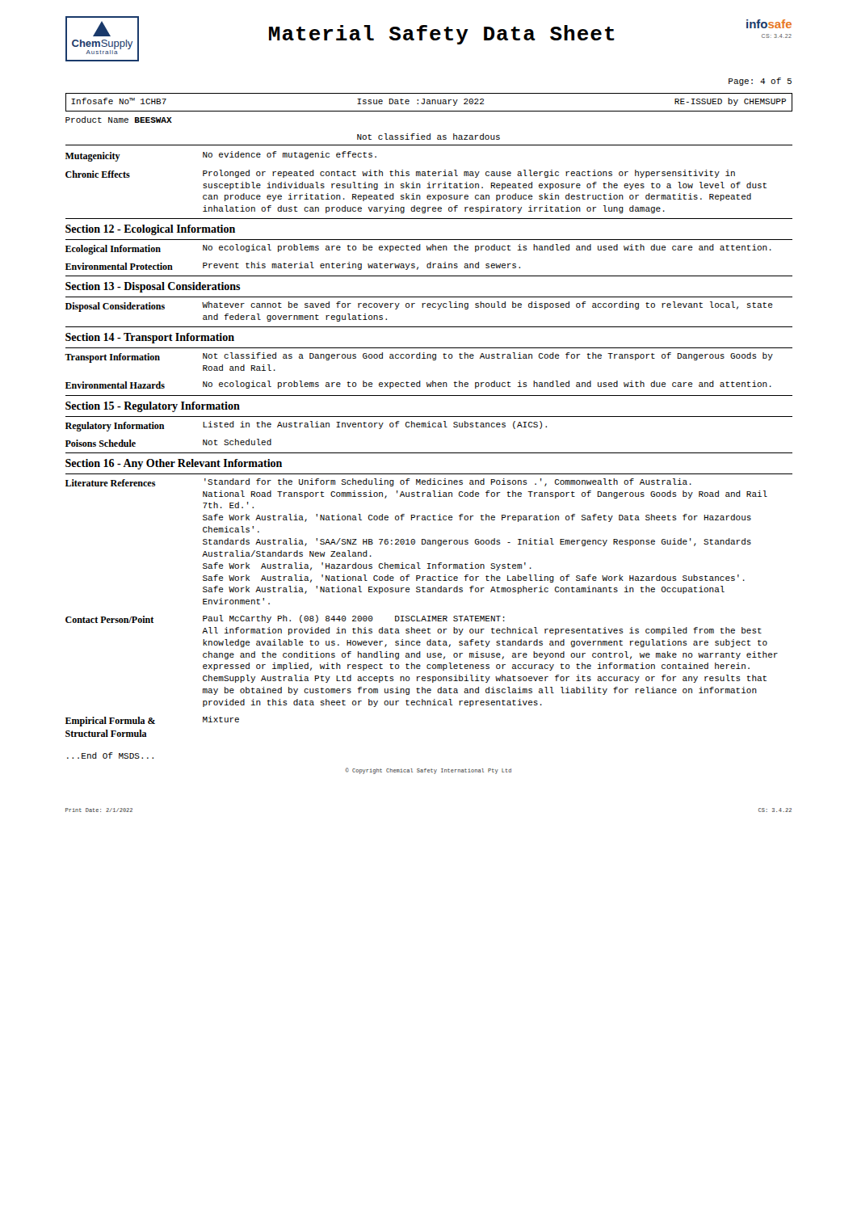Chem Supply
Australia
Material Safety Data Sheet
infosafe
CS: 3.4.22
Page: 4 of 5
Infosafe No™ 1CHB7 Issue Date :January 2022 RE-ISSUED by CHEMSUPP
Product Name BEESWAX
Not classified as hazardous
| Mutagenicity | No evidence of mutagenic effects. |
| Chronic Effects | Prolonged or repeated contact with this material may cause allergic reactions or hypersensitivity in susceptible individuals resulting in skin irritation. Repeated exposure of the eyes to a low level of dust can produce eye irritation. Repeated skin exposure can produce skin destruction or dermatitis. Repeated inhalation of dust can produce varying degree of respiratory irritation or lung damage. |
Section 12 - Ecological Information
| Ecological Information | No ecological problems are to be expected when the product is handled and used with due care and attention. |
| Environmental Protection | Prevent this material entering waterways, drains and sewers. |
Section 13 - Disposal Considerations
| Disposal Considerations | Whatever cannot be saved for recovery or recycling should be disposed of according to relevant local, state and federal government regulations. |
Section 14 - Transport Information
| Transport Information | Not classified as a Dangerous Good according to the Australian Code for the Transport of Dangerous Goods by Road and Rail. |
| Environmental Hazards | No ecological problems are to be expected when the product is handled and used with due care and attention. |
Section 15 - Regulatory Information
| Regulatory Information | Listed in the Australian Inventory of Chemical Substances (AICS). |
| Poisons Schedule | Not Scheduled |
Section 16 - Any Other Relevant Information
| Literature References | 'Standard for the Uniform Scheduling of Medicines and Poisons .', Commonwealth of Australia. National Road Transport Commission, 'Australian Code for the Transport of Dangerous Goods by Road and Rail 7th. Ed.'. Safe Work Australia, 'National Code of Practice for the Preparation of Safety Data Sheets for Hazardous Chemicals'. Standards Australia, 'SAA/SNZ HB 76:2010 Dangerous Goods - Initial Emergency Response Guide', Standards Australia/Standards New Zealand. Safe Work Australia, 'Hazardous Chemical Information System'. Safe Work Australia, 'National Code of Practice for the Labelling of Safe Work Hazardous Substances'. Safe Work Australia, 'National Exposure Standards for Atmospheric Contaminants in the Occupational Environment'. |
| Contact Person/Point | Paul McCarthy Ph. (08) 8440 2000 DISCLAIMER STATEMENT: All information provided in this data sheet or by our technical representatives is compiled from the best knowledge available to us. However, since data, safety standards and government regulations are subject to change and the conditions of handling and use, or misuse, are beyond our control, we make no warranty either expressed or implied, with respect to the completeness or accuracy to the information contained herein. ChemSupply Australia Pty Ltd accepts no responsibility whatsoever for its accuracy or for any results that may be obtained by customers from using the data and disclaims all liability for reliance on information provided in this data sheet or by our technical representatives. |
| Empirical Formula & Structural Formula | Mixture |
...End Of MSDS...
© Copyright Chemical Safety International Pty Ltd
Print Date: 2/1/2022 CS: 3.4.22